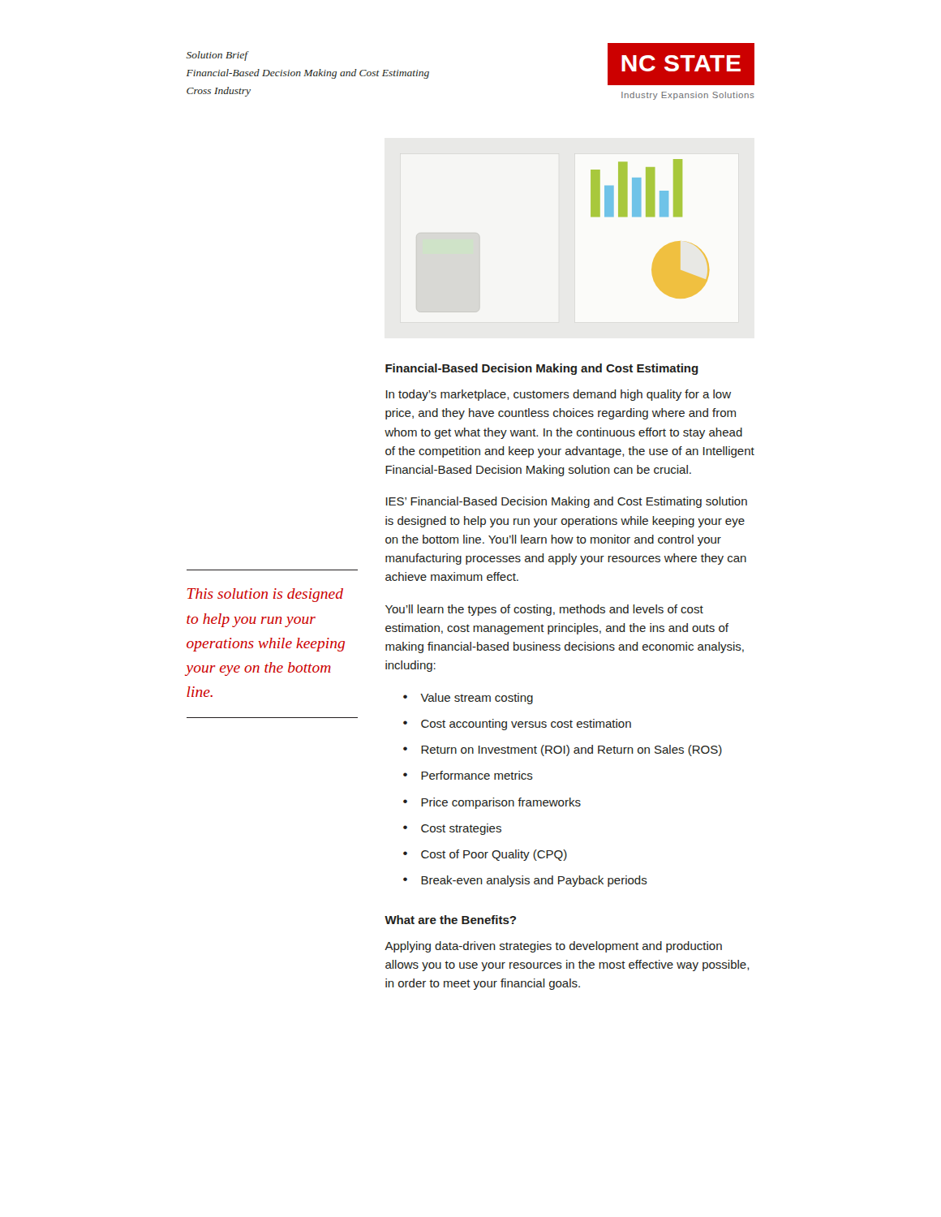Solution Brief
Financial-Based Decision Making and Cost Estimating
Cross Industry
NC STATE
Industry Expansion Solutions
This solution is designed to help you run your operations while keeping your eye on the bottom line.
Financial-Based Decision Making and Cost Estimating
In today’s marketplace, customers demand high quality for a low price, and they have countless choices regarding where and from whom to get what they want. In the continuous effort to stay ahead of the competition and keep your advantage, the use of an Intelligent Financial-Based Decision Making solution can be crucial.
IES’ Financial-Based Decision Making and Cost Estimating solution is designed to help you run your operations while keeping your eye on the bottom line. You’ll learn how to monitor and control your manufacturing processes and apply your resources where they can achieve maximum effect.
You’ll learn the types of costing, methods and levels of cost estimation, cost management principles, and the ins and outs of making financial-based business decisions and economic analysis, including:
Value stream costing
Cost accounting versus cost estimation
Return on Investment (ROI) and Return on Sales (ROS)
Performance metrics
Price comparison frameworks
Cost strategies
Cost of Poor Quality (CPQ)
Break-even analysis and Payback periods
What are the Benefits?
Applying data-driven strategies to development and production allows you to use your resources in the most effective way possible, in order to meet your financial goals.